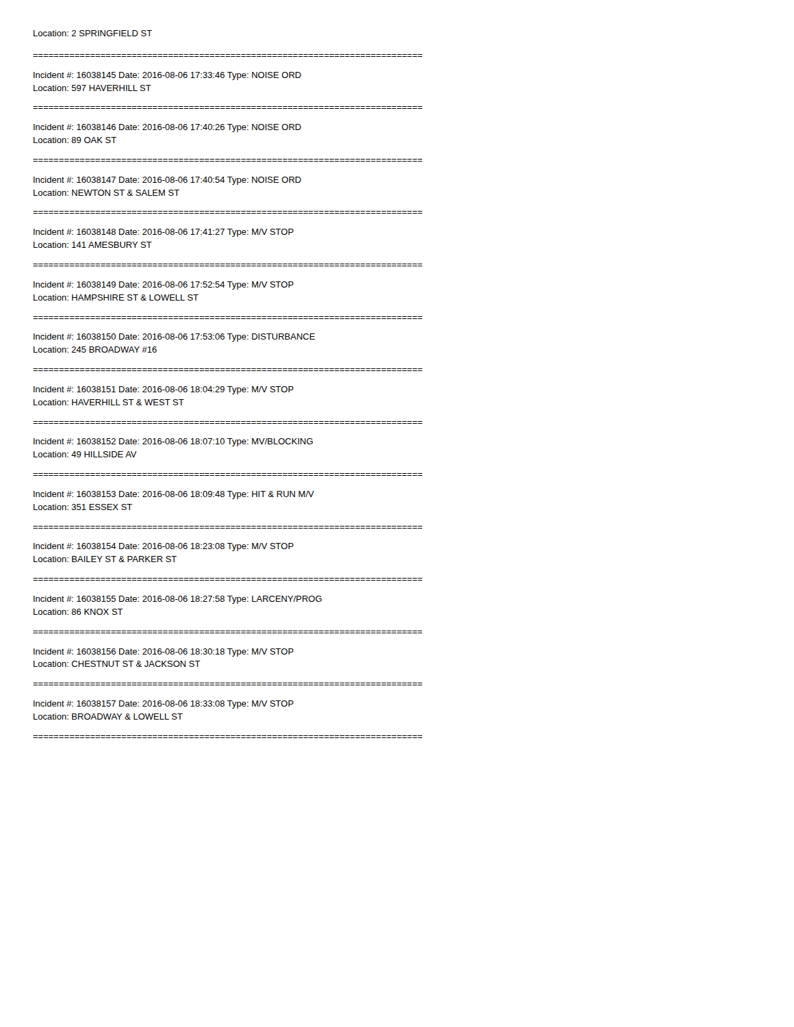Location: 2 SPRINGFIELD ST
===========================================================================
Incident #: 16038145 Date: 2016-08-06 17:33:46 Type: NOISE ORD
Location: 597 HAVERHILL ST
===========================================================================
Incident #: 16038146 Date: 2016-08-06 17:40:26 Type: NOISE ORD
Location: 89 OAK ST
===========================================================================
Incident #: 16038147 Date: 2016-08-06 17:40:54 Type: NOISE ORD
Location: NEWTON ST & SALEM ST
===========================================================================
Incident #: 16038148 Date: 2016-08-06 17:41:27 Type: M/V STOP
Location: 141 AMESBURY ST
===========================================================================
Incident #: 16038149 Date: 2016-08-06 17:52:54 Type: M/V STOP
Location: HAMPSHIRE ST & LOWELL ST
===========================================================================
Incident #: 16038150 Date: 2016-08-06 17:53:06 Type: DISTURBANCE
Location: 245 BROADWAY #16
===========================================================================
Incident #: 16038151 Date: 2016-08-06 18:04:29 Type: M/V STOP
Location: HAVERHILL ST & WEST ST
===========================================================================
Incident #: 16038152 Date: 2016-08-06 18:07:10 Type: MV/BLOCKING
Location: 49 HILLSIDE AV
===========================================================================
Incident #: 16038153 Date: 2016-08-06 18:09:48 Type: HIT & RUN M/V
Location: 351 ESSEX ST
===========================================================================
Incident #: 16038154 Date: 2016-08-06 18:23:08 Type: M/V STOP
Location: BAILEY ST & PARKER ST
===========================================================================
Incident #: 16038155 Date: 2016-08-06 18:27:58 Type: LARCENY/PROG
Location: 86 KNOX ST
===========================================================================
Incident #: 16038156 Date: 2016-08-06 18:30:18 Type: M/V STOP
Location: CHESTNUT ST & JACKSON ST
===========================================================================
Incident #: 16038157 Date: 2016-08-06 18:33:08 Type: M/V STOP
Location: BROADWAY & LOWELL ST
===========================================================================